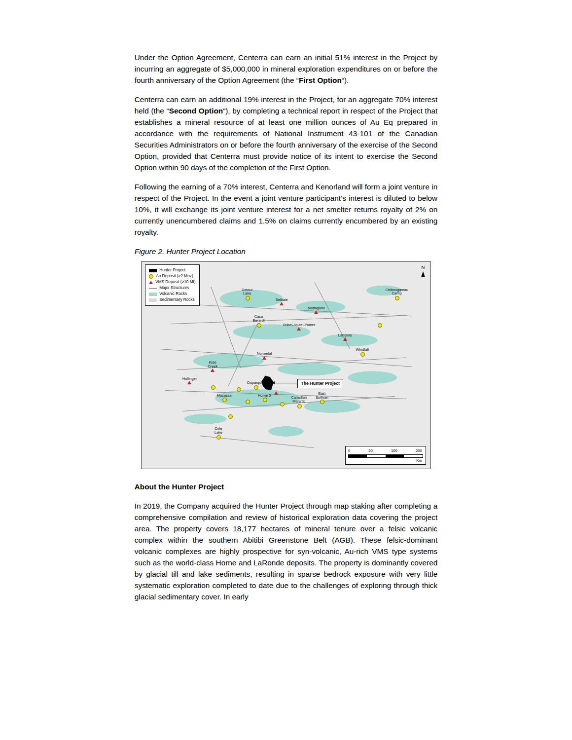Under the Option Agreement, Centerra can earn an initial 51% interest in the Project by incurring an aggregate of $5,000,000 in mineral exploration expenditures on or before the fourth anniversary of the Option Agreement (the “First Option“).
Centerra can earn an additional 19% interest in the Project, for an aggregate 70% interest held (the “Second Option“), by completing a technical report in respect of the Project that establishes a mineral resource of at least one million ounces of Au Eq prepared in accordance with the requirements of National Instrument 43-101 of the Canadian Securities Administrators on or before the fourth anniversary of the exercise of the Second Option, provided that Centerra must provide notice of its intent to exercise the Second Option within 90 days of the completion of the First Option.
Following the earning of a 70% interest, Centerra and Kenorland will form a joint venture in respect of the Project. In the event a joint venture participant’s interest is diluted to below 10%, it will exchange its joint venture interest for a net smelter returns royalty of 2% on currently unencumbered claims and 1.5% on claims currently encumbered by an existing royalty.
Figure 2. Hunter Project Location
Hunter Project
Au Deposit (>2 Moz)
VMS Deposit (>10 Mt)
Major Structures
Volcanic Rocks
Sedimentary Rocks
N
Detour
Lake
Selbaie
Mattagami
Chibougamau
Camp
Casa
Berardi
Telbel-Joutel-Poirier
Langlois
Windfall
Normetal
Kidd
Creek
Hollinger
Duparquet
Macassa
Horne 5
Canadian
Malartic
East
Sullivan
Cote
Lake
The Hunter Project
050100200
Km
About the Hunter Project
In 2019, the Company acquired the Hunter Project through map staking after completing a comprehensive compilation and review of historical exploration data covering the project area. The property covers 18,177 hectares of mineral tenure over a felsic volcanic complex within the southern Abitibi Greenstone Belt (AGB). These felsic-dominant volcanic complexes are highly prospective for syn-volcanic, Au-rich VMS type systems such as the world-class Horne and LaRonde deposits. The property is dominantly covered by glacial till and lake sediments, resulting in sparse bedrock exposure with very little systematic exploration completed to date due to the challenges of exploring through thick glacial sedimentary cover. In early